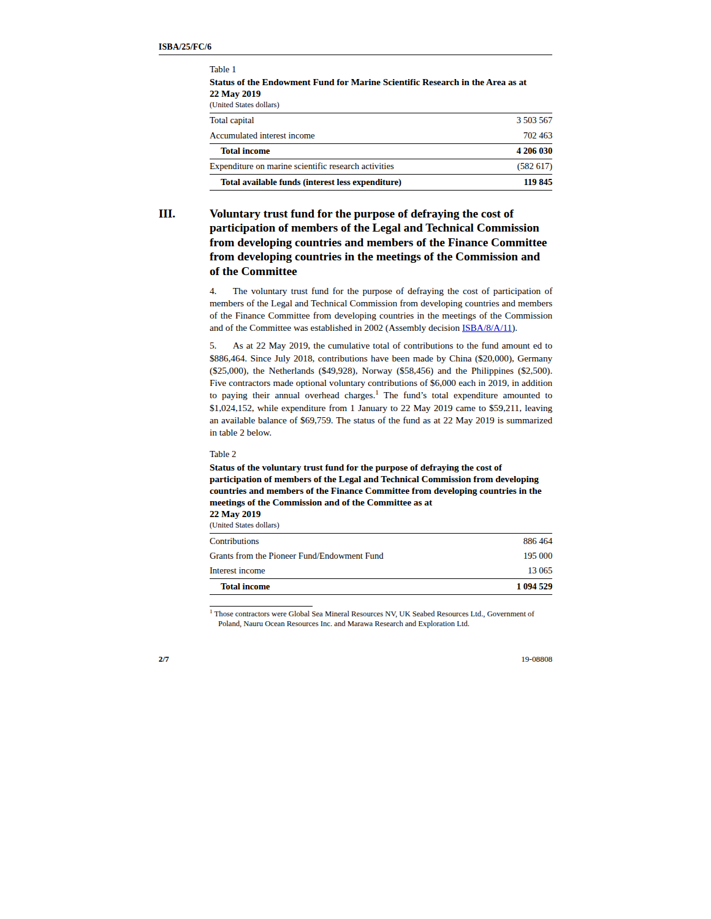ISBA/25/FC/6
Table 1
Status of the Endowment Fund for Marine Scientific Research in the Area as at
22 May 2019
(United States dollars)
| Total capital | 3 503 567 |
| Accumulated interest income | 702 463 |
| Total income | 4 206 030 |
| Expenditure on marine scientific research activities | (582 617) |
| Total available funds (interest less expenditure) | 119 845 |
III. Voluntary trust fund for the purpose of defraying the cost of participation of members of the Legal and Technical Commission from developing countries and members of the Finance Committee from developing countries in the meetings of the Commission and of the Committee
4. The voluntary trust fund for the purpose of defraying the cost of participation of members of the Legal and Technical Commission from developing countries and members of the Finance Committee from developing countries in the meetings of the Commission and of the Committee was established in 2002 (Assembly decision ISBA/8/A/11).
5. As at 22 May 2019, the cumulative total of contributions to the fund amount ed to $886,464. Since July 2018, contributions have been made by China ($20,000), Germany ($25,000), the Netherlands ($49,928), Norway ($58,456) and the Philippines ($2,500). Five contractors made optional voluntary contributions of $6,000 each in 2019, in addition to paying their annual overhead charges.1 The fund’s total expenditure amounted to $1,024,152, while expenditure from 1 January to 22 May 2019 came to $59,211, leaving an available balance of $69,759. The status of the fund as at 22 May 2019 is summarized in table 2 below.
Table 2
Status of the voluntary trust fund for the purpose of defraying the cost of participation of members of the Legal and Technical Commission from developing countries and members of the Finance Committee from developing countries in the meetings of the Commission and of the Committee as at
22 May 2019
(United States dollars)
| Contributions | 886 464 |
| Grants from the Pioneer Fund/Endowment Fund | 195 000 |
| Interest income | 13 065 |
| Total income | 1 094 529 |
1 Those contractors were Global Sea Mineral Resources NV, UK Seabed Resources Ltd., Government of Poland, Nauru Ocean Resources Inc. and Marawa Research and Exploration Ltd.
2/7 19-08808